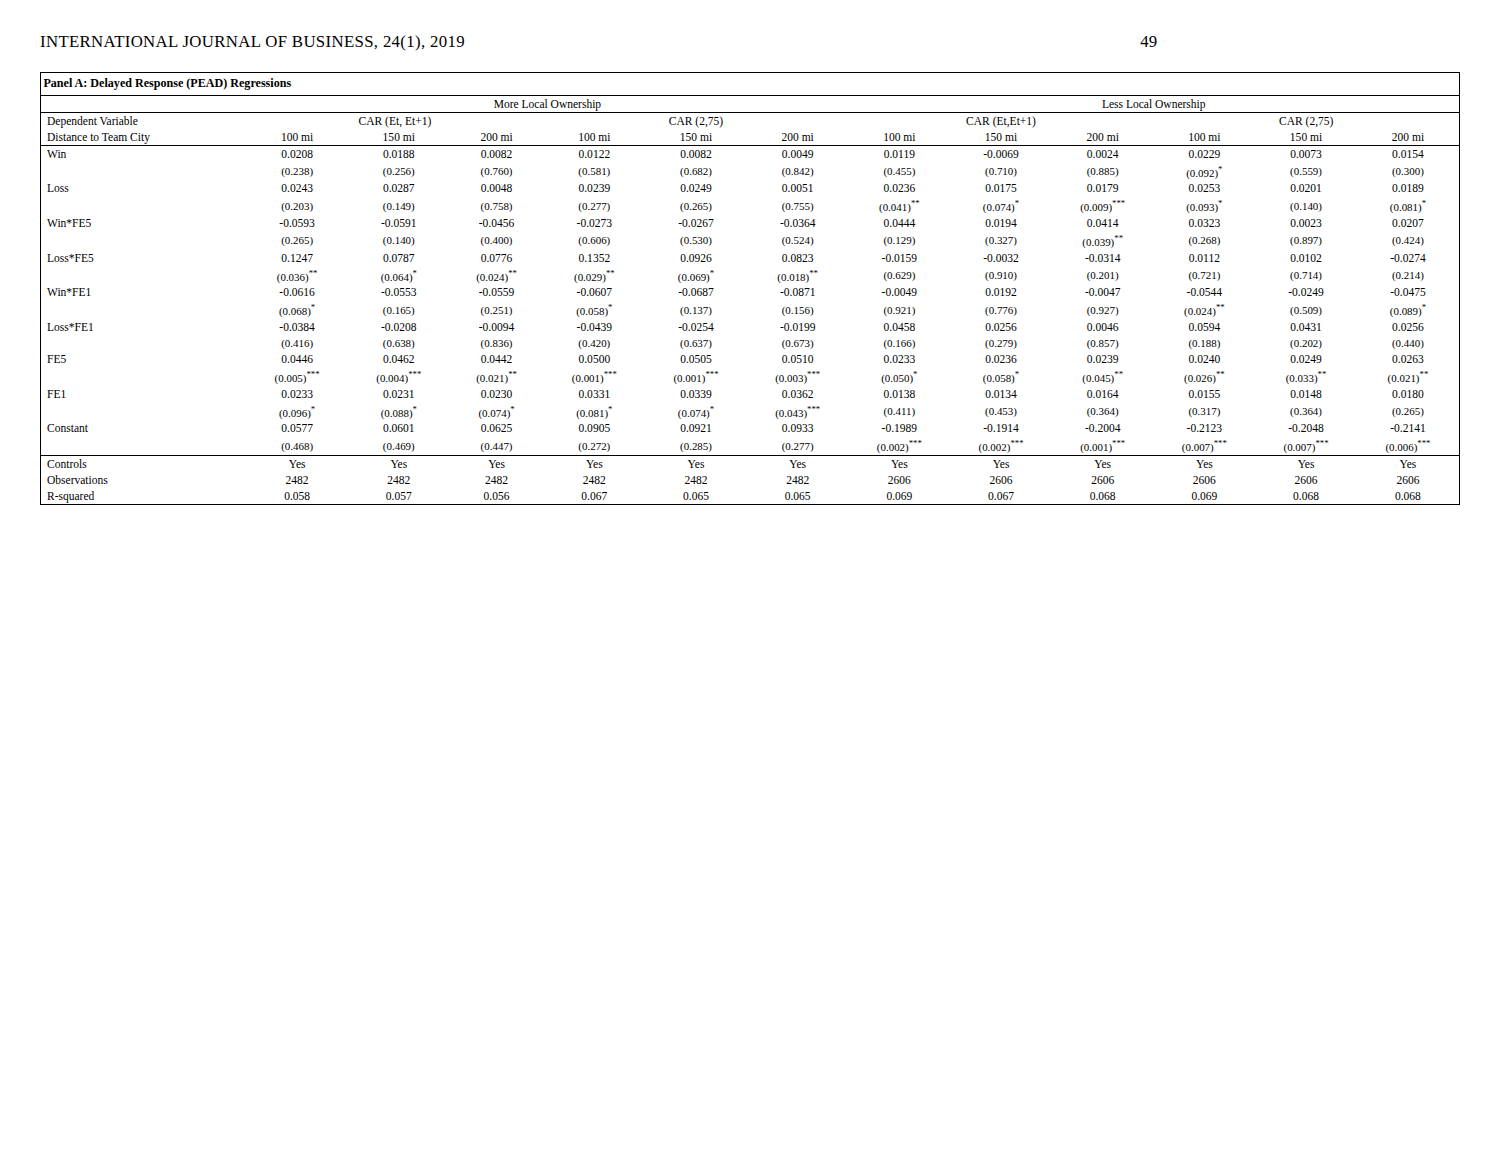International Journal of Business, 24(1), 2019 49
Panel A: Delayed Response (PEAD) Regressions
| | More Local Ownership | Less Local Ownership |
| --- | --- | --- |
| Dependent Variable | CAR (Et, Et+1) | CAR (2,75) | CAR (Et,Et+1) | CAR (2,75) |
| Distance to Team City | 100 mi | 150 mi | 200 mi | 100 mi | 150 mi | 200 mi | 100 mi | 150 mi | 200 mi | 100 mi | 150 mi | 200 mi |
| Win | 0.0208 | 0.0188 | 0.0082 | 0.0122 | 0.0082 | 0.0049 | 0.0119 | -0.0069 | 0.0024 | 0.0229 | 0.0073 | 0.0154 |
| | (0.238) | (0.256) | (0.760) | (0.581) | (0.682) | (0.842) | (0.455) | (0.710) | (0.885) | (0.092) * | (0.559) | (0.300) |
| Loss | 0.0243 | 0.0287 | 0.0048 | 0.0239 | 0.0249 | 0.0051 | 0.0236 | 0.0175 | 0.0179 | 0.0253 | 0.0201 | 0.0189 |
| | (0.203) | (0.149) | (0.758) | (0.277) | (0.265) | (0.755) | (0.041) ** | (0.074) * | (0.009) *** | (0.093) * | (0.140) | (0.081) * |
| Win*FE5 | -0.0593 | -0.0591 | -0.0456 | -0.0273 | -0.0267 | -0.0364 | 0.0444 | 0.0194 | 0.0414 | 0.0323 | 0.0023 | 0.0207 |
| | (0.265) | (0.140) | (0.400) | (0.606) | (0.530) | (0.524) | (0.129) | (0.327) | (0.039) ** | (0.268) | (0.897) | (0.424) |
| Loss*FE5 | 0.1247 | 0.0787 | 0.0776 | 0.1352 | 0.0926 | 0.0823 | -0.0159 | -0.0032 | -0.0314 | 0.0112 | 0.0102 | -0.0274 |
| | (0.036) ** | (0.064) * | (0.024) ** | (0.029) ** | (0.069) * | (0.018) ** | (0.629) | (0.910) | (0.201) | (0.721) | (0.714) | (0.214) |
| Win*FE1 | -0.0616 | -0.0553 | -0.0559 | -0.0607 | -0.0687 | -0.0871 | -0.0049 | 0.0192 | -0.0047 | -0.0544 | -0.0249 | -0.0475 |
| | (0.068) * | (0.165) | (0.251) | (0.058) * | (0.137) | (0.156) | (0.921) | (0.776) | (0.927) | (0.024) ** | (0.509) | (0.089) * |
| Loss*FE1 | -0.0384 | -0.0208 | -0.0094 | -0.0439 | -0.0254 | -0.0199 | 0.0458 | 0.0256 | 0.0046 | 0.0594 | 0.0431 | 0.0256 |
| | (0.416) | (0.638) | (0.836) | (0.420) | (0.637) | (0.673) | (0.166) | (0.279) | (0.857) | (0.188) | (0.202) | (0.440) |
| FE5 | 0.0446 | 0.0462 | 0.0442 | 0.0500 | 0.0505 | 0.0510 | 0.0233 | 0.0236 | 0.0239 | 0.0240 | 0.0249 | 0.0263 |
| | (0.005) *** | (0.004) *** | (0.021) ** | (0.001) *** | (0.001) *** | (0.003) *** | (0.050) * | (0.058) * | (0.045) ** | (0.026) ** | (0.033) ** | (0.021) ** |
| FE1 | 0.0233 | 0.0231 | 0.0230 | 0.0331 | 0.0339 | 0.0362 | 0.0138 | 0.0134 | 0.0164 | 0.0155 | 0.0148 | 0.0180 |
| | (0.096) * | (0.088) * | (0.074) * | (0.081) * | (0.074) * | (0.043) *** | (0.411) | (0.453) | (0.364) | (0.317) | (0.364) | (0.265) |
| Constant | 0.0577 | 0.0601 | 0.0625 | 0.0905 | 0.0921 | 0.0933 | -0.1989 | -0.1914 | -0.2004 | -0.2123 | -0.2048 | -0.2141 |
| | (0.468) | (0.469) | (0.447) | (0.272) | (0.285) | (0.277) | (0.002) *** | (0.002) *** | (0.001) *** | (0.007) *** | (0.007) *** | (0.006) *** |
| Controls | Yes | Yes | Yes | Yes | Yes | Yes | Yes | Yes | Yes | Yes | Yes | Yes |
| Observations | 2482 | 2482 | 2482 | 2482 | 2482 | 2482 | 2606 | 2606 | 2606 | 2606 | 2606 | 2606 |
| R-squared | 0.058 | 0.057 | 0.056 | 0.067 | 0.065 | 0.065 | 0.069 | 0.067 | 0.068 | 0.069 | 0.068 | 0.068 |